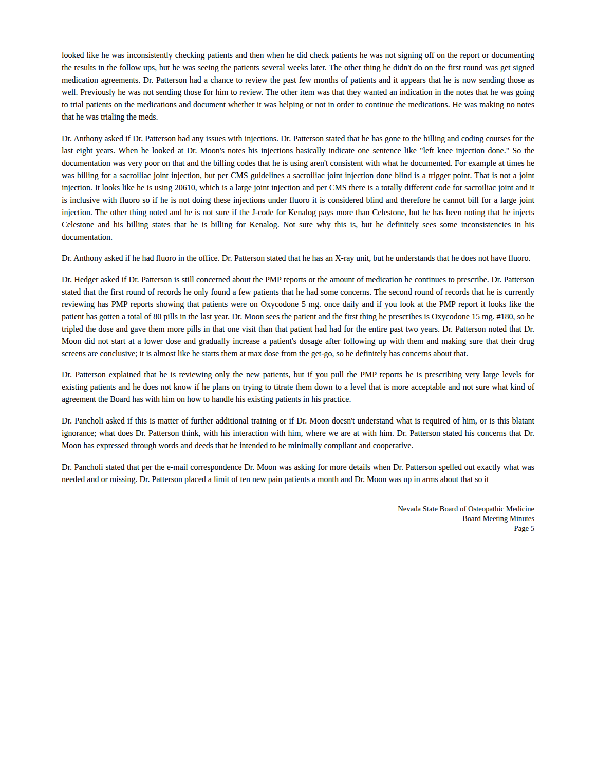looked like he was inconsistently checking patients and then when he did check patients he was not signing off on the report or documenting the results in the follow ups, but he was seeing the patients several weeks later. The other thing he didn't do on the first round was get signed medication agreements. Dr. Patterson had a chance to review the past few months of patients and it appears that he is now sending those as well. Previously he was not sending those for him to review. The other item was that they wanted an indication in the notes that he was going to trial patients on the medications and document whether it was helping or not in order to continue the medications. He was making no notes that he was trialing the meds.
Dr. Anthony asked if Dr. Patterson had any issues with injections. Dr. Patterson stated that he has gone to the billing and coding courses for the last eight years. When he looked at Dr. Moon's notes his injections basically indicate one sentence like "left knee injection done." So the documentation was very poor on that and the billing codes that he is using aren't consistent with what he documented. For example at times he was billing for a sacroiliac joint injection, but per CMS guidelines a sacroiliac joint injection done blind is a trigger point. That is not a joint injection. It looks like he is using 20610, which is a large joint injection and per CMS there is a totally different code for sacroiliac joint and it is inclusive with fluoro so if he is not doing these injections under fluoro it is considered blind and therefore he cannot bill for a large joint injection. The other thing noted and he is not sure if the J-code for Kenalog pays more than Celestone, but he has been noting that he injects Celestone and his billing states that he is billing for Kenalog. Not sure why this is, but he definitely sees some inconsistencies in his documentation.
Dr. Anthony asked if he had fluoro in the office. Dr. Patterson stated that he has an X-ray unit, but he understands that he does not have fluoro.
Dr. Hedger asked if Dr. Patterson is still concerned about the PMP reports or the amount of medication he continues to prescribe. Dr. Patterson stated that the first round of records he only found a few patients that he had some concerns. The second round of records that he is currently reviewing has PMP reports showing that patients were on Oxycodone 5 mg. once daily and if you look at the PMP report it looks like the patient has gotten a total of 80 pills in the last year. Dr. Moon sees the patient and the first thing he prescribes is Oxycodone 15 mg. #180, so he tripled the dose and gave them more pills in that one visit than that patient had had for the entire past two years. Dr. Patterson noted that Dr. Moon did not start at a lower dose and gradually increase a patient's dosage after following up with them and making sure that their drug screens are conclusive; it is almost like he starts them at max dose from the get-go, so he definitely has concerns about that.
Dr. Patterson explained that he is reviewing only the new patients, but if you pull the PMP reports he is prescribing very large levels for existing patients and he does not know if he plans on trying to titrate them down to a level that is more acceptable and not sure what kind of agreement the Board has with him on how to handle his existing patients in his practice.
Dr. Pancholi asked if this is matter of further additional training or if Dr. Moon doesn't understand what is required of him, or is this blatant ignorance; what does Dr. Patterson think, with his interaction with him, where we are at with him. Dr. Patterson stated his concerns that Dr. Moon has expressed through words and deeds that he intended to be minimally compliant and cooperative.
Dr. Pancholi stated that per the e-mail correspondence Dr. Moon was asking for more details when Dr. Patterson spelled out exactly what was needed and or missing. Dr. Patterson placed a limit of ten new pain patients a month and Dr. Moon was up in arms about that so it
Nevada State Board of Osteopathic Medicine
Board Meeting Minutes
Page 5